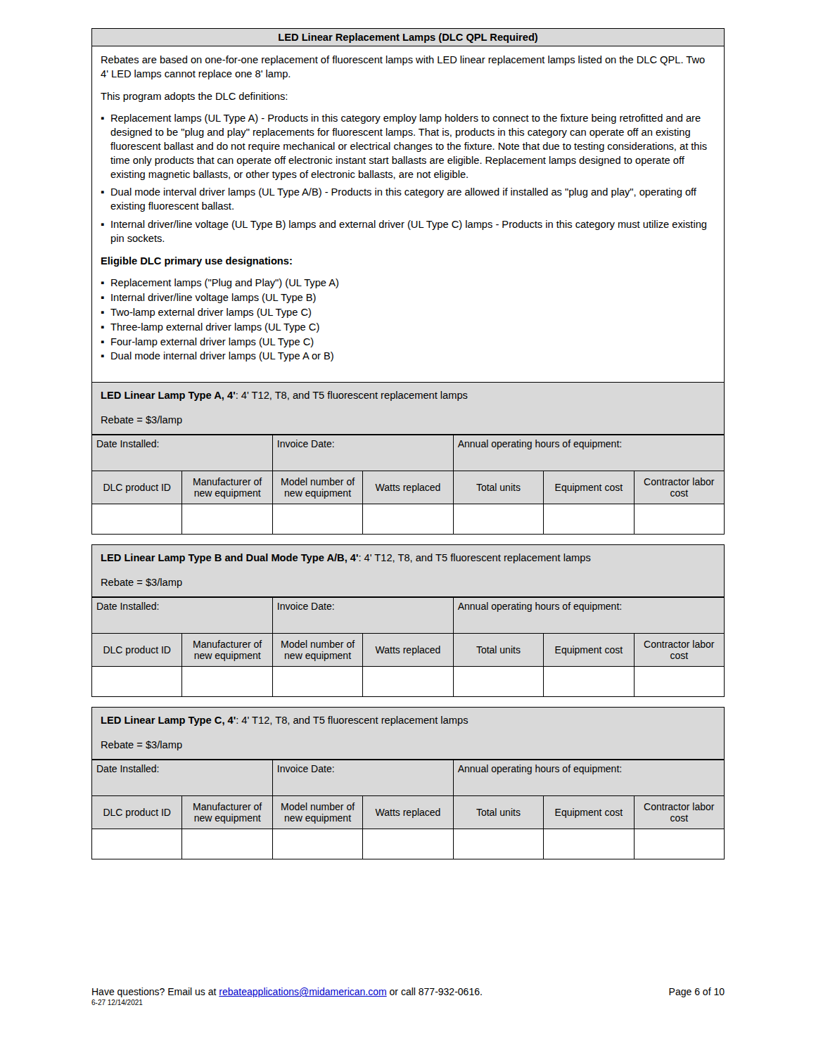LED Linear Replacement Lamps (DLC QPL Required)
Rebates are based on one-for-one replacement of fluorescent lamps with LED linear replacement lamps listed on the DLC QPL. Two 4' LED lamps cannot replace one 8' lamp.
This program adopts the DLC definitions:
Replacement lamps (UL Type A) - Products in this category employ lamp holders to connect to the fixture being retrofitted and are designed to be "plug and play" replacements for fluorescent lamps. That is, products in this category can operate off an existing fluorescent ballast and do not require mechanical or electrical changes to the fixture. Note that due to testing considerations, at this time only products that can operate off electronic instant start ballasts are eligible. Replacement lamps designed to operate off existing magnetic ballasts, or other types of electronic ballasts, are not eligible.
Dual mode interval driver lamps (UL Type A/B) - Products in this category are allowed if installed as "plug and play", operating off existing fluorescent ballast.
Internal driver/line voltage (UL Type B) lamps and external driver (UL Type C) lamps - Products in this category must utilize existing pin sockets.
Eligible DLC primary use designations:
Replacement lamps ("Plug and Play") (UL Type A)
Internal driver/line voltage lamps (UL Type B)
Two-lamp external driver lamps (UL Type C)
Three-lamp external driver lamps (UL Type C)
Four-lamp external driver lamps (UL Type C)
Dual mode internal driver lamps (UL Type A or B)
LED Linear Lamp Type A, 4': 4' T12, T8, and T5 fluorescent replacement lamps
Rebate = $3/lamp
| Date Installed: | Invoice Date: | Annual operating hours of equipment: |
| DLC product ID | Manufacturer of new equipment | Model number of new equipment | Watts replaced | Total units | Equipment cost | Contractor labor cost |
LED Linear Lamp Type B and Dual Mode Type A/B, 4': 4' T12, T8, and T5 fluorescent replacement lamps
Rebate = $3/lamp
| Date Installed: | Invoice Date: | Annual operating hours of equipment: |
| DLC product ID | Manufacturer of new equipment | Model number of new equipment | Watts replaced | Total units | Equipment cost | Contractor labor cost |
LED Linear Lamp Type C, 4': 4' T12, T8, and T5 fluorescent replacement lamps
Rebate = $3/lamp
| Date Installed: | Invoice Date: | Annual operating hours of equipment: |
| DLC product ID | Manufacturer of new equipment | Model number of new equipment | Watts replaced | Total units | Equipment cost | Contractor labor cost |
Page 6 of 10 Have questions? Email us at rebateapplications@midamerican.com or call 877-932-0616.
6-27 12/14/2021